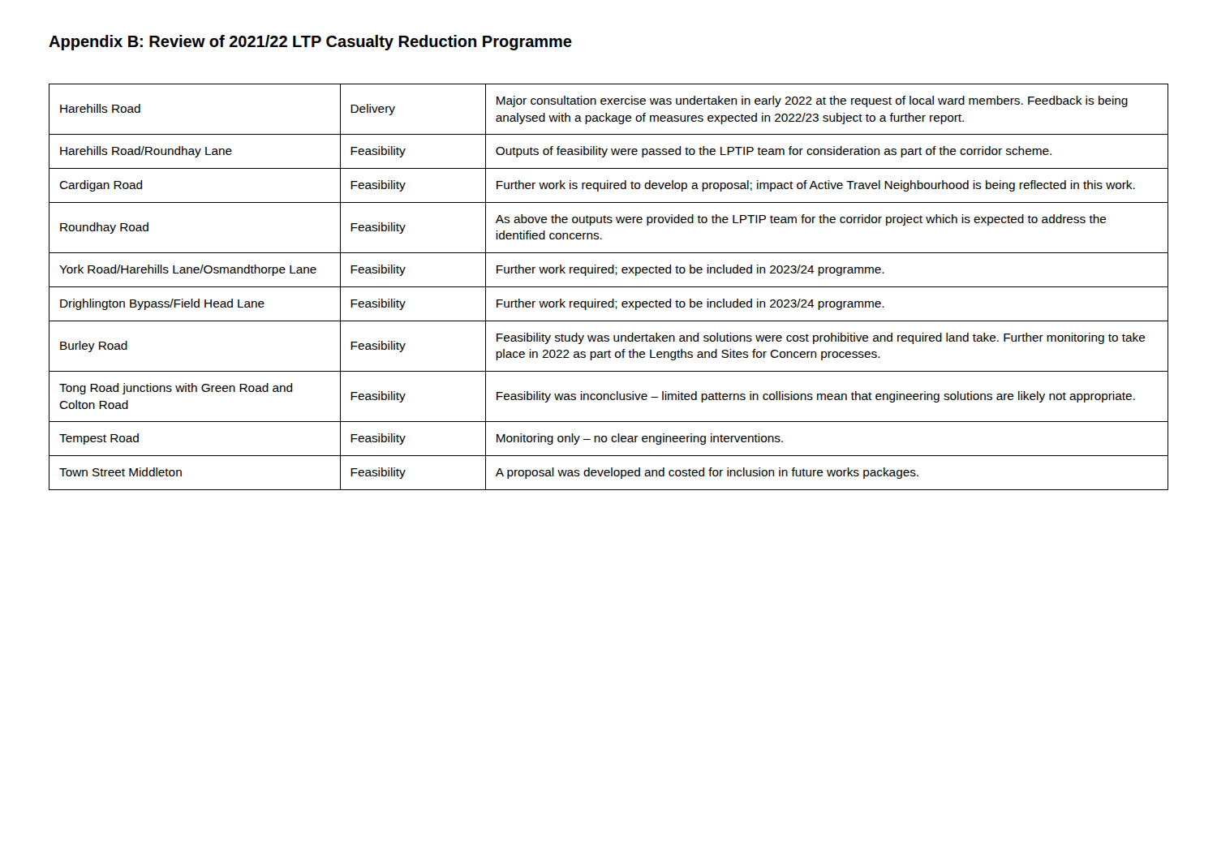Appendix B: Review of 2021/22 LTP Casualty Reduction Programme
| Harehills Road | Delivery | Major consultation exercise was undertaken in early 2022 at the request of local ward members. Feedback is being analysed with a package of measures expected in 2022/23 subject to a further report. |
| Harehills Road/Roundhay Lane | Feasibility | Outputs of feasibility were passed to the LPTIP team for consideration as part of the corridor scheme. |
| Cardigan Road | Feasibility | Further work is required to develop a proposal; impact of Active Travel Neighbourhood is being reflected in this work. |
| Roundhay Road | Feasibility | As above the outputs were provided to the LPTIP team for the corridor project which is expected to address the identified concerns. |
| York Road/Harehills Lane/Osmandthorpe Lane | Feasibility | Further work required; expected to be included in 2023/24 programme. |
| Drighlington Bypass/Field Head Lane | Feasibility | Further work required; expected to be included in 2023/24 programme. |
| Burley Road | Feasibility | Feasibility study was undertaken and solutions were cost prohibitive and required land take. Further monitoring to take place in 2022 as part of the Lengths and Sites for Concern processes. |
| Tong Road junctions with Green Road and Colton Road | Feasibility | Feasibility was inconclusive – limited patterns in collisions mean that engineering solutions are likely not appropriate. |
| Tempest Road | Feasibility | Monitoring only – no clear engineering interventions. |
| Town Street Middleton | Feasibility | A proposal was developed and costed for inclusion in future works packages. |